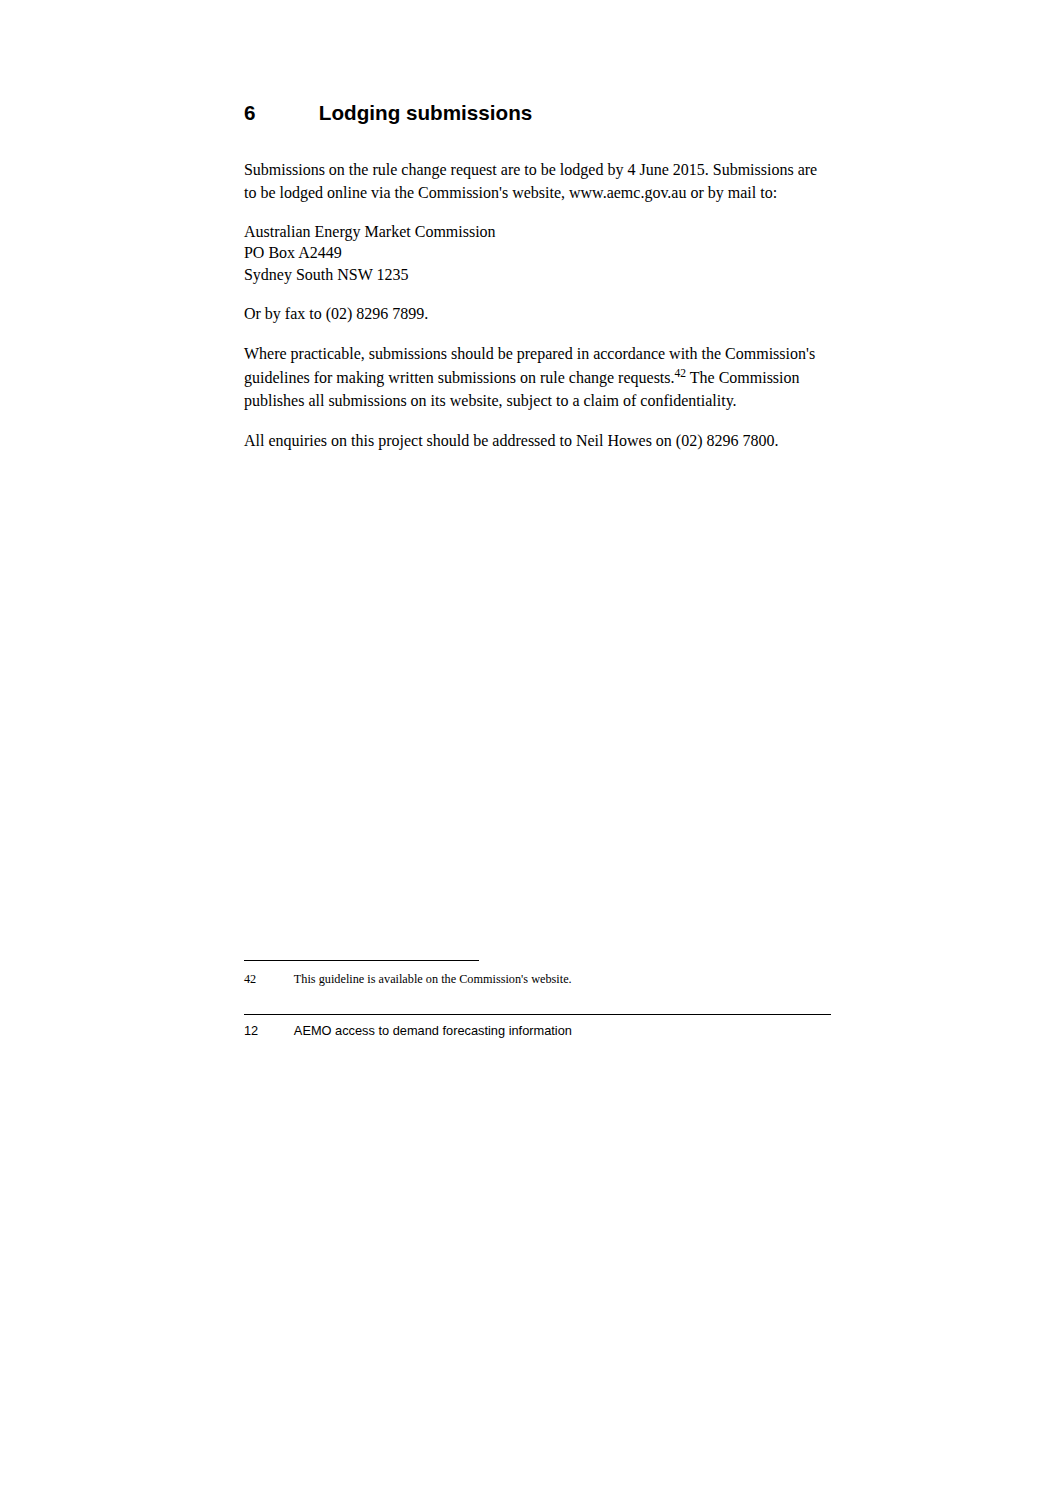6 Lodging submissions
Submissions on the rule change request are to be lodged by 4 June 2015. Submissions are to be lodged online via the Commission's website, www.aemc.gov.au or by mail to:
Australian Energy Market Commission
PO Box A2449
Sydney South NSW 1235
Or by fax to (02) 8296 7899.
Where practicable, submissions should be prepared in accordance with the Commission's guidelines for making written submissions on rule change requests.42 The Commission publishes all submissions on its website, subject to a claim of confidentiality.
All enquiries on this project should be addressed to Neil Howes on (02) 8296 7800.
42 This guideline is available on the Commission's website.
12 AEMO access to demand forecasting information